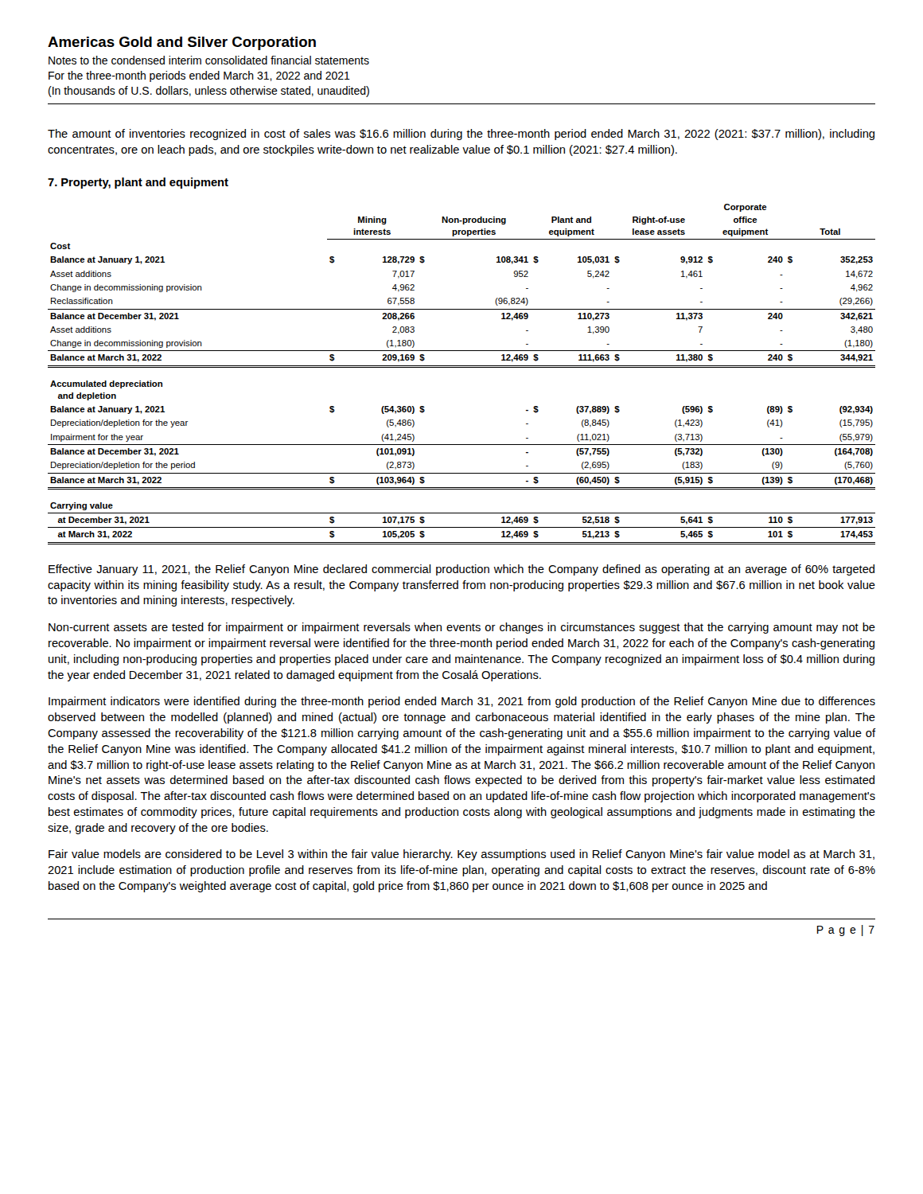Americas Gold and Silver Corporation
Notes to the condensed interim consolidated financial statements
For the three-month periods ended March 31, 2022 and 2021
(In thousands of U.S. dollars, unless otherwise stated, unaudited)
The amount of inventories recognized in cost of sales was $16.6 million during the three-month period ended March 31, 2022 (2021: $37.7 million), including concentrates, ore on leach pads, and ore stockpiles write-down to net realizable value of $0.1 million (2021: $27.4 million).
7. Property, plant and equipment
| | Mining interests | Non-producing properties | Plant and equipment | Right-of-use lease assets | Corporate office equipment | Total |
| --- | --- | --- | --- | --- | --- | --- |
| Cost |
| Balance at January 1, 2021 | $ | 128,729 | $ | 108,341 | $ | 105,031 | $ | 9,912 | $ | 240 | $ | 352,253 |
| Asset additions | | 7,017 | | 952 | | 5,242 | | 1,461 | | - | | 14,672 |
| Change in decommissioning provision | | 4,962 | | - | | - | | - | | - | | 4,962 |
| Reclassification | | 67,558 | | (96,824) | | - | | - | | - | | (29,266) |
| Balance at December 31, 2021 | | 208,266 | | 12,469 | | 110,273 | | 11,373 | | 240 | | 342,621 |
| Asset additions | | 2,083 | | - | | 1,390 | | 7 | | - | | 3,480 |
| Change in decommissioning provision | | (1,180) | | - | | - | | - | | - | | (1,180) |
| Balance at March 31, 2022 | $ | 209,169 | $ | 12,469 | $ | 111,663 | $ | 11,380 | $ | 240 | $ | 344,921 |
| Accumulated depreciation and depletion |
| Balance at January 1, 2021 | $ | (54,360) | $ | - | $ | (37,889) | $ | (596) | $ | (89) | $ | (92,934) |
| Depreciation/depletion for the year | | (5,486) | | - | | (8,845) | | (1,423) | | (41) | | (15,795) |
| Impairment for the year | | (41,245) | | - | | (11,021) | | (3,713) | | - | | (55,979) |
| Balance at December 31, 2021 | | (101,091) | | - | | (57,755) | | (5,732) | | (130) | | (164,708) |
| Depreciation/depletion for the period | | (2,873) | | - | | (2,695) | | (183) | | (9) | | (5,760) |
| Balance at March 31, 2022 | $ | (103,964) | $ | - | $ | (60,450) | $ | (5,915) | $ | (139) | $ | (170,468) |
| Carrying value |
| at December 31, 2021 | $ | 107,175 | $ | 12,469 | $ | 52,518 | $ | 5,641 | $ | 110 | $ | 177,913 |
| at March 31, 2022 | $ | 105,205 | $ | 12,469 | $ | 51,213 | $ | 5,465 | $ | 101 | $ | 174,453 |
Effective January 11, 2021, the Relief Canyon Mine declared commercial production which the Company defined as operating at an average of 60% targeted capacity within its mining feasibility study. As a result, the Company transferred from non-producing properties $29.3 million and $67.6 million in net book value to inventories and mining interests, respectively.
Non-current assets are tested for impairment or impairment reversals when events or changes in circumstances suggest that the carrying amount may not be recoverable. No impairment or impairment reversal were identified for the three-month period ended March 31, 2022 for each of the Company's cash-generating unit, including non-producing properties and properties placed under care and maintenance. The Company recognized an impairment loss of $0.4 million during the year ended December 31, 2021 related to damaged equipment from the Cosalá Operations.
Impairment indicators were identified during the three-month period ended March 31, 2021 from gold production of the Relief Canyon Mine due to differences observed between the modelled (planned) and mined (actual) ore tonnage and carbonaceous material identified in the early phases of the mine plan. The Company assessed the recoverability of the $121.8 million carrying amount of the cash-generating unit and a $55.6 million impairment to the carrying value of the Relief Canyon Mine was identified. The Company allocated $41.2 million of the impairment against mineral interests, $10.7 million to plant and equipment, and $3.7 million to right-of-use lease assets relating to the Relief Canyon Mine as at March 31, 2021. The $66.2 million recoverable amount of the Relief Canyon Mine's net assets was determined based on the after-tax discounted cash flows expected to be derived from this property's fair-market value less estimated costs of disposal. The after-tax discounted cash flows were determined based on an updated life-of-mine cash flow projection which incorporated management's best estimates of commodity prices, future capital requirements and production costs along with geological assumptions and judgments made in estimating the size, grade and recovery of the ore bodies.
Fair value models are considered to be Level 3 within the fair value hierarchy. Key assumptions used in Relief Canyon Mine's fair value model as at March 31, 2021 include estimation of production profile and reserves from its life-of-mine plan, operating and capital costs to extract the reserves, discount rate of 6-8% based on the Company's weighted average cost of capital, gold price from $1,860 per ounce in 2021 down to $1,608 per ounce in 2025 and
P a g e | 7